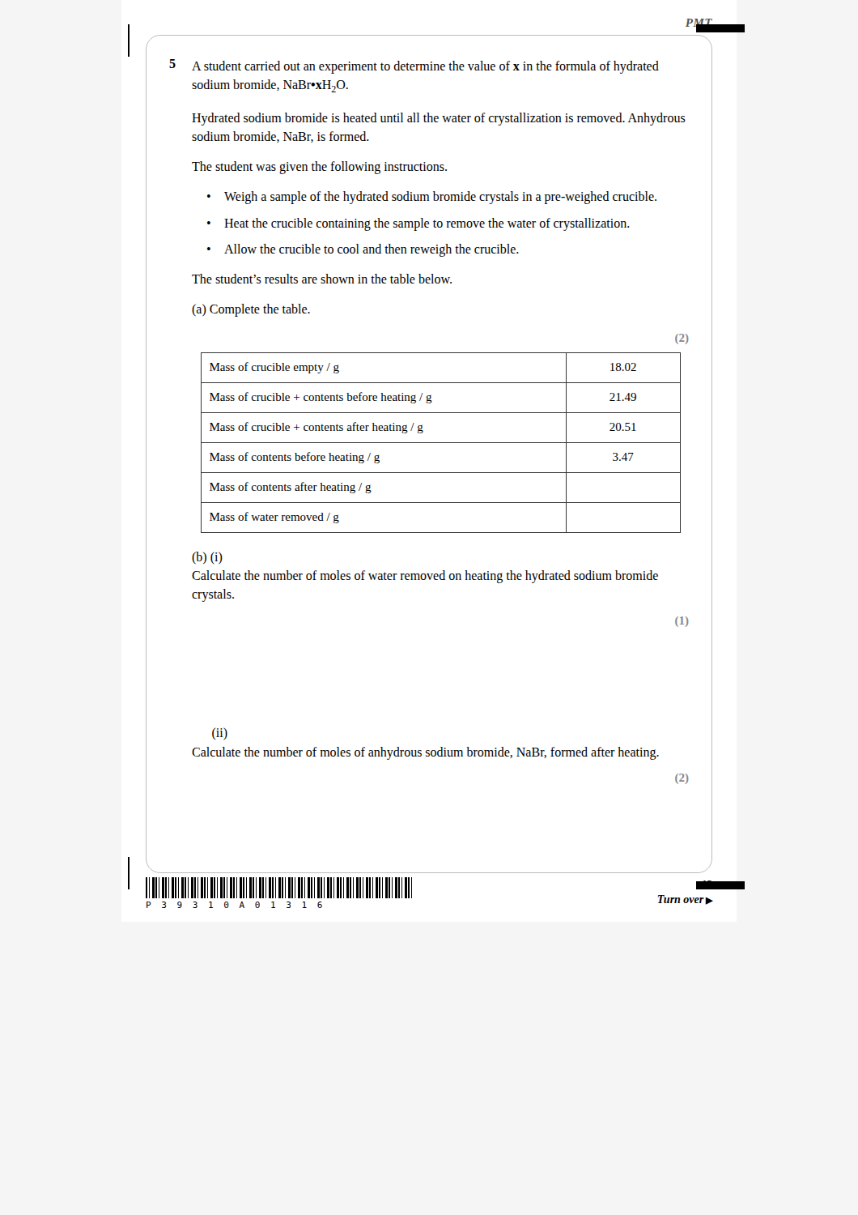PMT
5
A student carried out an experiment to determine the value of x in the formula of hydrated sodium bromide, NaBr•x H2O.
Hydrated sodium bromide is heated until all the water of crystallization is removed. Anhydrous sodium bromide, NaBr, is formed.
The student was given the following instructions.
Weigh a sample of the hydrated sodium bromide crystals in a pre-weighed crucible.
Heat the crucible containing the sample to remove the water of crystallization.
Allow the crucible to cool and then reweigh the crucible.
The student’s results are shown in the table below.
(a) Complete the table.
(2)
| Mass of crucible empty / g | 18.02 |
| Mass of crucible + contents before heating / g | 21.49 |
| Mass of crucible + contents after heating / g | 20.51 |
| Mass of contents before heating / g | 3.47 |
| Mass of contents after heating / g | |
| Mass of water removed / g | |
(b) (i) Calculate the number of moles of water removed on heating the hydrated sodium bromide crystals.
(1)
(ii) Calculate the number of moles of anhydrous sodium bromide, NaBr, formed after heating.
(2)
P 3 9 3 1 0 A 0 1 3 1 6
13
Turn over